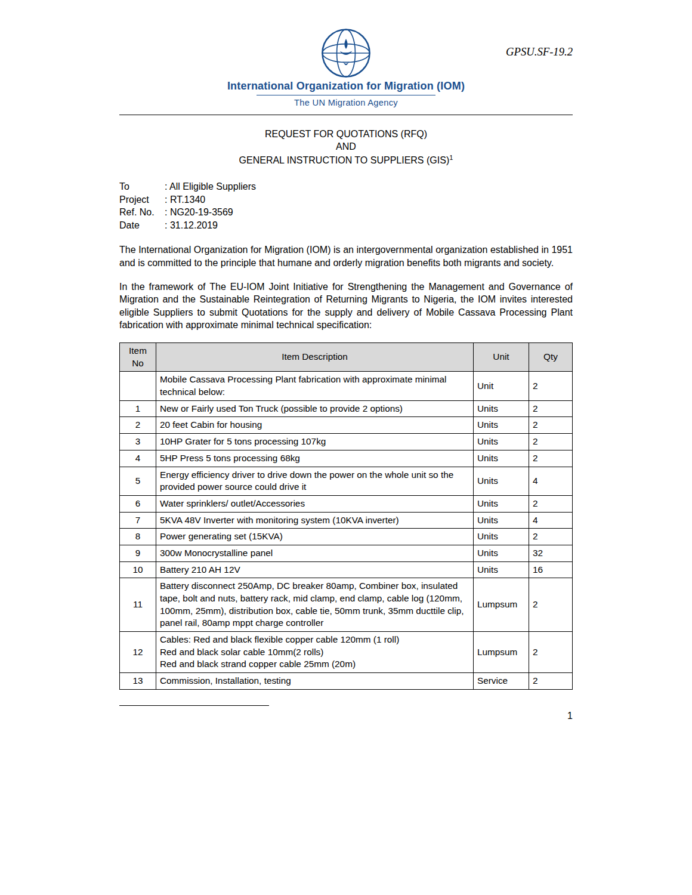GPSU.SF-19.2
International Organization for Migration (IOM)
The UN Migration Agency
REQUEST FOR QUOTATIONS (RFQ)
AND
GENERAL INSTRUCTION TO SUPPLIERS (GIS)1
| To | : All Eligible Suppliers |
| Project | : RT.1340 |
| Ref. No. | : NG20-19-3569 |
| Date | : 31.12.2019 |
The International Organization for Migration (IOM) is an intergovernmental organization established in 1951 and is committed to the principle that humane and orderly migration benefits both migrants and society.
In the framework of The EU-IOM Joint Initiative for Strengthening the Management and Governance of Migration and the Sustainable Reintegration of Returning Migrants to Nigeria, the IOM invites interested eligible Suppliers to submit Quotations for the supply and delivery of Mobile Cassava Processing Plant fabrication with approximate minimal technical specification:
| Item No | Item Description | Unit | Qty |
| --- | --- | --- | --- |
| | Mobile Cassava Processing Plant fabrication with approximate minimal technical below: | Unit | 2 |
| 1 | New or Fairly used Ton Truck (possible to provide 2 options) | Units | 2 |
| 2 | 20 feet Cabin for housing | Units | 2 |
| 3 | 10HP Grater for 5 tons processing 107kg | Units | 2 |
| 4 | 5HP Press 5 tons processing 68kg | Units | 2 |
| 5 | Energy efficiency driver to drive down the power on the whole unit so the provided power source could drive it | Units | 4 |
| 6 | Water sprinklers/ outlet/Accessories | Units | 2 |
| 7 | 5KVA 48V Inverter with monitoring system (10KVA inverter) | Units | 4 |
| 8 | Power generating set (15KVA) | Units | 2 |
| 9 | 300w Monocrystalline panel | Units | 32 |
| 10 | Battery 210 AH 12V | Units | 16 |
| 11 | Battery disconnect 250Amp, DC breaker 80amp, Combiner box, insulated tape, bolt and nuts, battery rack, mid clamp, end clamp, cable log (120mm, 100mm, 25mm), distribution box, cable tie, 50mm trunk, 35mm ducttile clip, panel rail, 80amp mppt charge controller | Lumpsum | 2 |
| 12 | Cables: Red and black flexible copper cable 120mm (1 roll) Red and black solar cable 10mm(2 rolls) Red and black strand copper cable 25mm (20m) | Lumpsum | 2 |
| 13 | Commission, Installation, testing | Service | 2 |
1